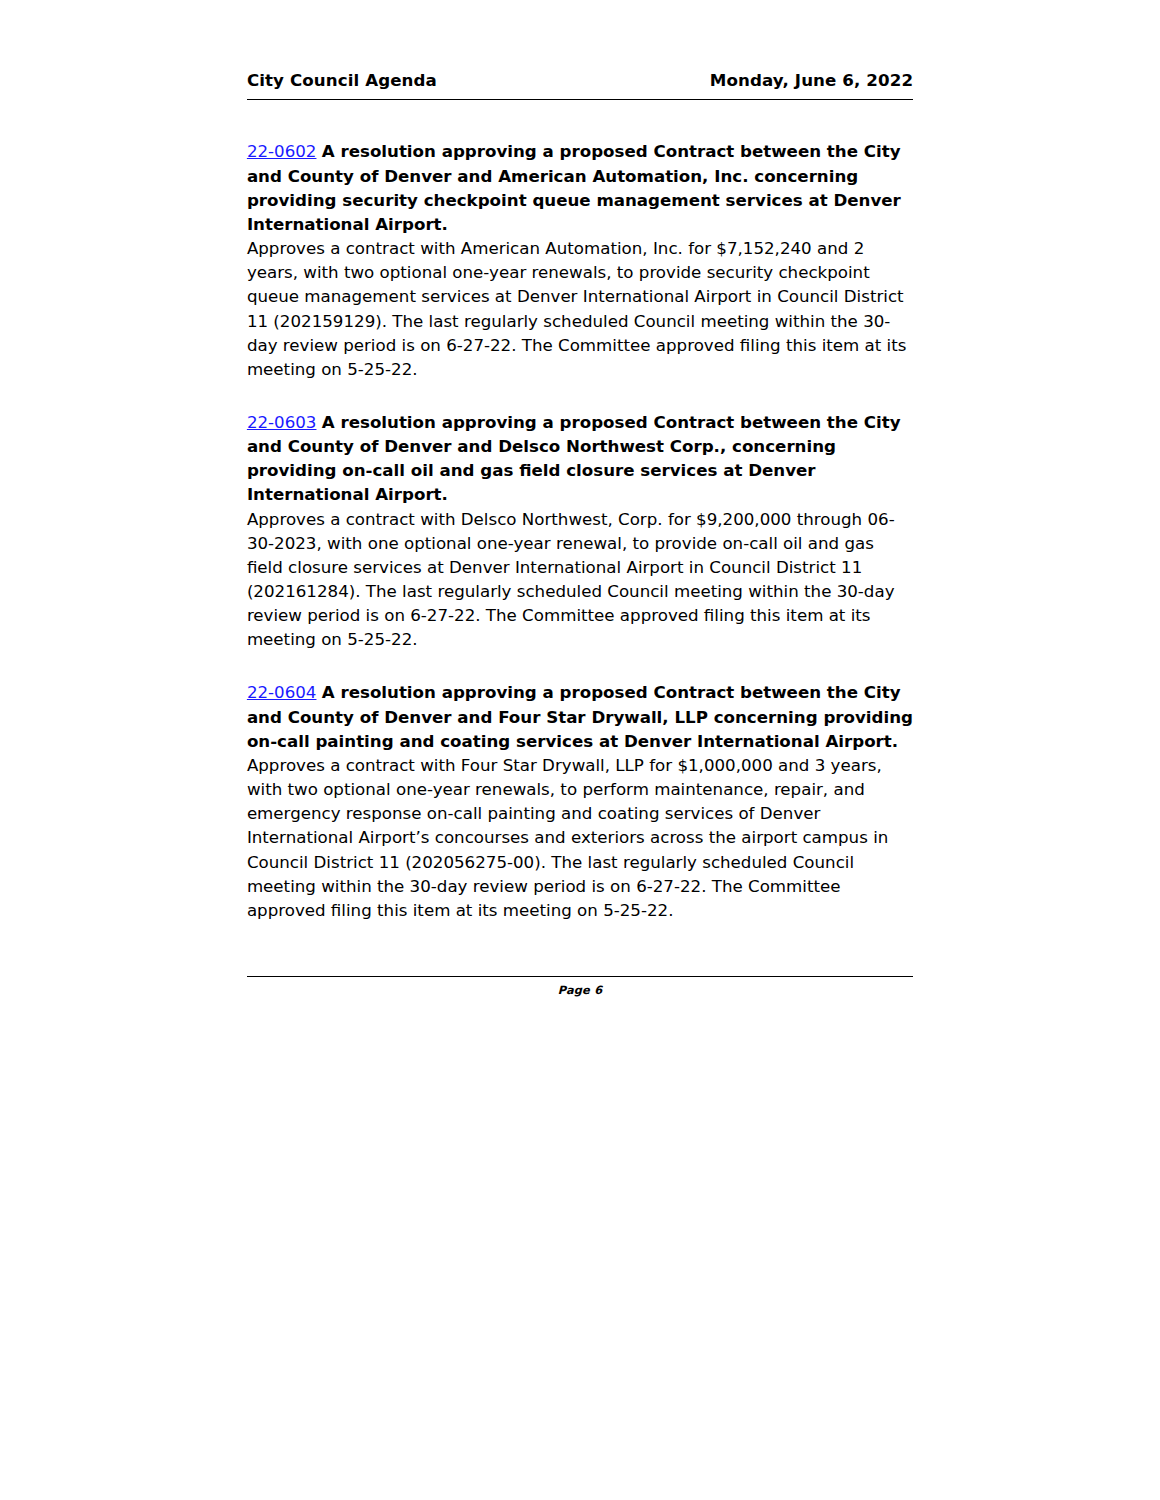City Council Agenda
Monday, June 6, 2022
22-0602 A resolution approving a proposed Contract between the City and County of Denver and American Automation, Inc. concerning providing security checkpoint queue management services at Denver International Airport.
Approves a contract with American Automation, Inc. for $7,152,240 and 2 years, with two optional one-year renewals, to provide security checkpoint queue management services at Denver International Airport in Council District 11 (202159129). The last regularly scheduled Council meeting within the 30-day review period is on 6-27-22. The Committee approved filing this item at its meeting on 5-25-22.
22-0603 A resolution approving a proposed Contract between the City and County of Denver and Delsco Northwest Corp., concerning providing on-call oil and gas field closure services at Denver International Airport.
Approves a contract with Delsco Northwest, Corp. for $9,200,000 through 06-30-2023, with one optional one-year renewal, to provide on-call oil and gas field closure services at Denver International Airport in Council District 11 (202161284). The last regularly scheduled Council meeting within the 30-day review period is on 6-27-22. The Committee approved filing this item at its meeting on 5-25-22.
22-0604 A resolution approving a proposed Contract between the City and County of Denver and Four Star Drywall, LLP concerning providing on-call painting and coating services at Denver International Airport.
Approves a contract with Four Star Drywall, LLP for $1,000,000 and 3 years, with two optional one-year renewals, to perform maintenance, repair, and emergency response on-call painting and coating services of Denver International Airport’s concourses and exteriors across the airport campus in Council District 11 (202056275-00). The last regularly scheduled Council meeting within the 30-day review period is on 6-27-22. The Committee approved filing this item at its meeting on 5-25-22.
Page 6